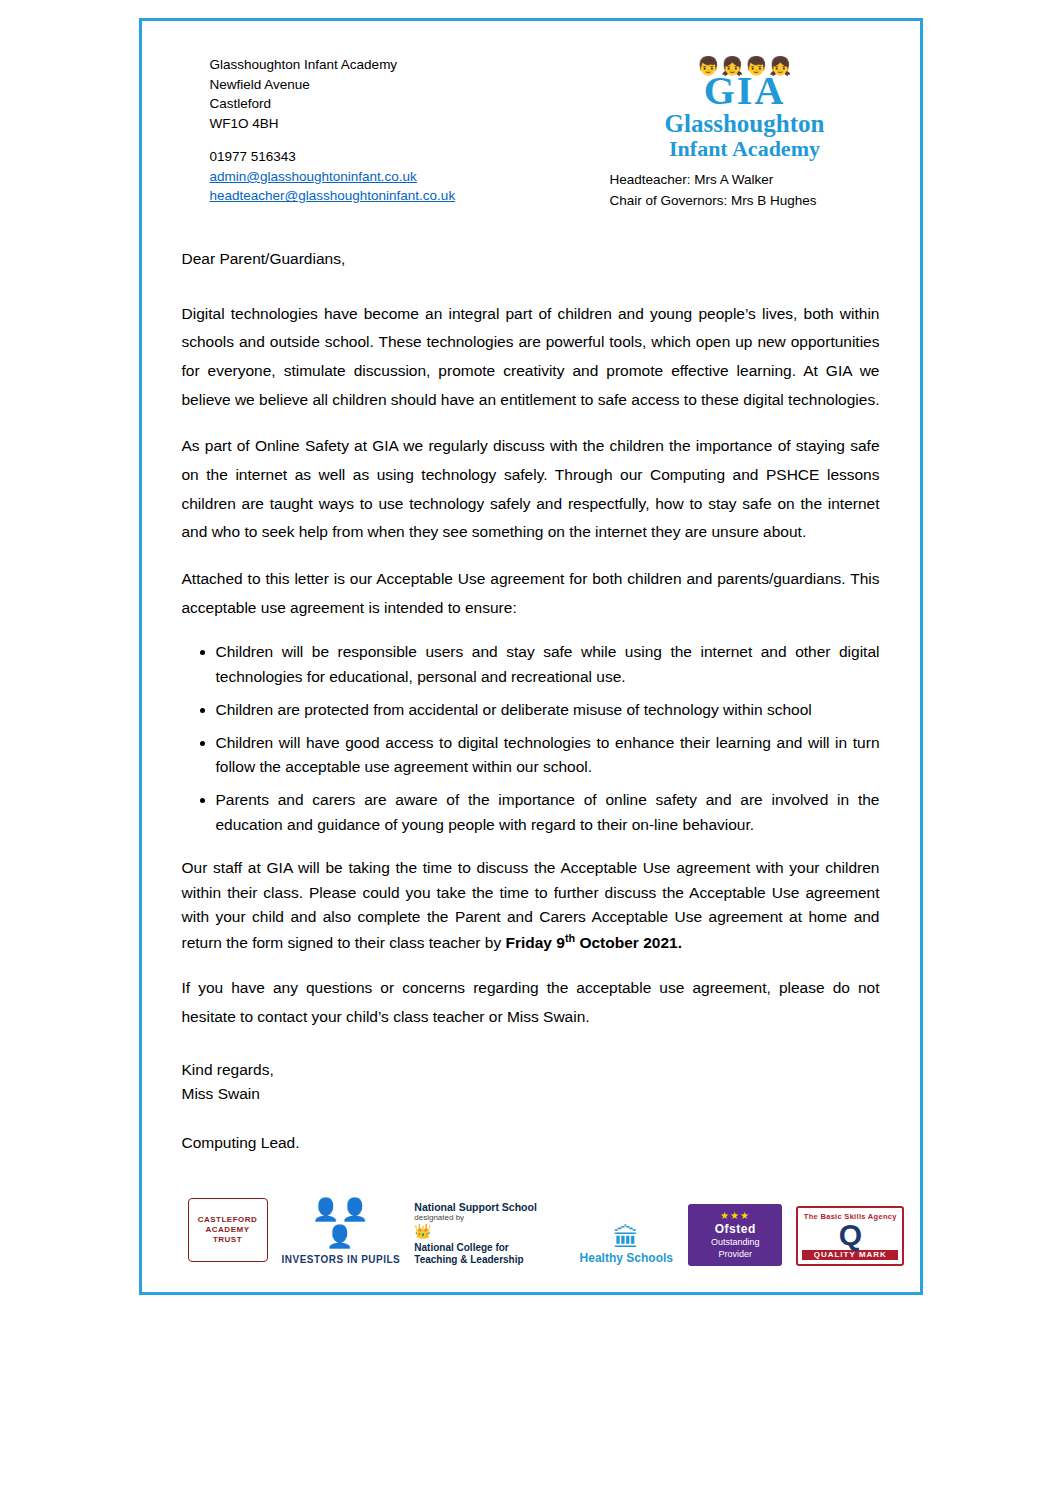Glasshoughton Infant Academy
Newfield Avenue
Castleford
WF1O 4BH
01977 516343
admin@glasshoughtoninfant.co.uk
headteacher@glasshoughtoninfant.co.uk
👦👧👦👧
GIA
Glasshoughton Infant Academy
Headteacher: Mrs A Walker
Chair of Governors: Mrs B Hughes
Dear Parent/Guardians,
Digital technologies have become an integral part of children and young people’s lives, both within schools and outside school. These technologies are powerful tools, which open up new opportunities for everyone, stimulate discussion, promote creativity and promote effective learning. At GIA we believe we believe all children should have an entitlement to safe access to these digital technologies.
As part of Online Safety at GIA we regularly discuss with the children the importance of staying safe on the internet as well as using technology safely. Through our Computing and PSHCE lessons children are taught ways to use technology safely and respectfully, how to stay safe on the internet and who to seek help from when they see something on the internet they are unsure about.
Attached to this letter is our Acceptable Use agreement for both children and parents/guardians. This acceptable use agreement is intended to ensure:
Children will be responsible users and stay safe while using the internet and other digital technologies for educational, personal and recreational use.
Children are protected from accidental or deliberate misuse of technology within school
Children will have good access to digital technologies to enhance their learning and will in turn follow the acceptable use agreement within our school.
Parents and carers are aware of the importance of online safety and are involved in the education and guidance of young people with regard to their on-line behaviour.
Our staff at GIA will be taking the time to discuss the Acceptable Use agreement with your children within their class. Please could you take the time to further discuss the Acceptable Use agreement with your child and also complete the Parent and Carers Acceptable Use agreement at home and return the form signed to their class teacher by Friday 9th October 2021.
If you have any questions or concerns regarding the acceptable use agreement, please do not hesitate to contact your child’s class teacher or Miss Swain.
Kind regards,
Miss Swain
Computing Lead.
Castleford Academy Trust
👤👤👤
INVESTORS IN PUPILS
National Support School
designated by
👑
National College for
Teaching & Leadership
🏛
Healthy Schools
★★★
Ofsted
Outstanding
Provider
The Basic Skills Agency
Q
QUALITY MARK